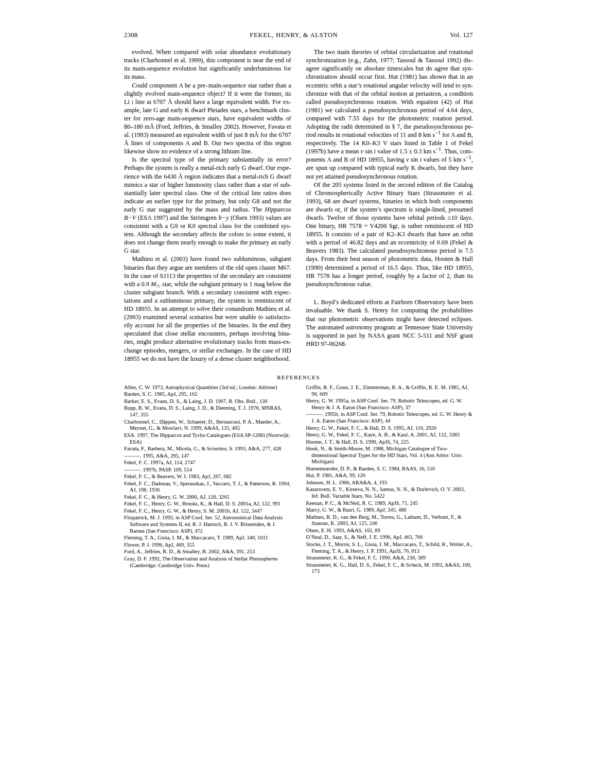2308
FEKEL, HENRY, & ALSTON
Vol. 127
evolved. When compared with solar abundance evolutionary tracks (Charbonnel et al. 1999), this component is near the end of its main-sequence evolution but significantly underluminous for its mass.
Could component A be a pre–main-sequence star rather than a slightly evolved main-sequence object? If it were the former, its Li i line at 6707 Å should have a large equivalent width. For example, late G and early K dwarf Pleiades stars, a benchmark cluster for zero-age main-sequence stars, have equivalent widths of 80–180 mÅ (Ford, Jeffries, & Smalley 2002). However, Favata et al. (1993) measured an equivalent width of just 8 mÅ for the 6707 Å lines of components A and B. Our two spectra of this region likewise show no evidence of a strong lithium line.
Is the spectral type of the primary substantially in error? Perhaps the system is really a metal-rich early G dwarf. Our experience with the 6430 Å region indicates that a metal-rich G dwarf mimics a star of higher luminosity class rather than a star of substantially later spectral class. One of the critical line ratios does indicate an earlier type for the primary, but only G8 and not the early G star suggested by the mass and radius. The Hipparcos B−V (ESA 1997) and the Strömgren b−y (Olsen 1993) values are consistent with a G9 or K0 spectral class for the combined system. Although the secondary affects the colors to some extent, it does not change them nearly enough to make the primary an early G star.
Mathieu et al. (2003) have found two subluminous, subgiant binaries that they argue are members of the old open cluster M67. In the case of S1113 the properties of the secondary are consistent with a 0.9 M☉ star, while the subgiant primary is 1 mag below the cluster subgiant branch. With a secondary consistent with expectations and a subluminous primary, the system is reminiscent of HD 18955. In an attempt to solve their conundrum Mathieu et al. (2003) examined several scenarios but were unable to satisfactorily account for all the properties of the binaries. In the end they speculated that close stellar encounters, perhaps involving binaries, might produce alternative evolutionary tracks from mass-exchange episodes, mergers, or stellar exchanges. In the case of HD 18955 we do not have the luxury of a dense cluster neighborhood.
The two main theories of orbital circularization and rotational synchronization (e.g., Zahn, 1977; Tassoul & Tassoul 1992) disagree significantly on absolute timescales but do agree that synchronization should occur first. Hut (1981) has shown that in an eccentric orbit a star’s rotational angular velocity will tend to synchronize with that of the orbital motion at periastron, a condition called pseudosynchronous rotation. With equation (42) of Hut (1981) we calculated a pseudosynchronous period of 4.64 days, compared with 7.55 days for the photometric rotation period. Adopting the radii determined in § 7, the pseudosynchronous period results in rotational velocities of 11 and 8 km s−1 for A and B, respectively. The 14 K0–K3 V stars listed in Table 1 of Fekel (1997b) have a mean v sin i value of 1.5 ± 0.3 km s−1. Thus, components A and B of HD 18955, having v sin i values of 5 km s−1, are spun up compared with typical early K dwarfs, but they have not yet attained pseudosynchronous rotation.
Of the 205 systems listed in the second edition of the Catalog of Chromospherically Active Binary Stars (Strassmeier et al. 1993), 68 are dwarf systems, binaries in which both components are dwarfs or, if the system’s spectrum is single-lined, presumed dwarfs. Twelve of those systems have orbital periods ≥10 days. One binary, HR 7578 = V4200 Sgr, is rather reminiscent of HD 18955. It consists of a pair of K2–K3 dwarfs that have an orbit with a period of 46.82 days and an eccentricity of 0.69 (Fekel & Beavers 1983). The calculated pseudosynchronous period is 7.5 days. From their best season of photometric data, Hooten & Hall (1990) determined a period of 16.5 days. Thus, like HD 18955, HR 7578 has a longer period, roughly by a factor of 2, than its pseudosynchronous value.
L. Boyd’s dedicated efforts at Fairborn Observatory have been invaluable. We thank S. Henry for computing the probabilities that our photometric observations might have detected eclipses. The automated astronomy program at Tennessee State University is supported in part by NASA grant NCC 5-511 and NSF grant HRD 97-06268.
References
Allen, C. W. 1973, Astrophysical Quantities (3rd ed.; London: Athlone)
Barden, S. C. 1985, ApJ, 295, 162
Barker, E. S., Evans, D. S., & Laing, J. D. 1967, R. Obs. Bull., 130
Bopp, B. W., Evans, D. S., Laing, J. D., & Deeming, T. J. 1970, MNRAS, 147, 355
Charbonnel, C., Däppen, W., Schaerer, D., Bernasconi, P. A., Maeder, A., Meynet, G., & Mowlavi, N. 1999, A&AS, 135, 405
ESA. 1997, The Hipparcos and Tycho Catalogues (ESA SP-1200) (Noorwijk: ESA)
Favata, F., Barbera, M., Micela, G., & Sciortino, S. 1993, A&A, 277, 428
———. 1995, A&A, 295, 147
Fekel, F. C. 1997a, AJ, 114, 2747
———. 1997b, PASP, 109, 514
Fekel, F. C., & Beavers, W. I. 1983, ApJ, 267, 682
Fekel, F. C., Dadonas, V., Sperauskas, J., Vaccaro, T. J., & Patterson, R. 1994, AJ, 108, 1936
Fekel, F. C., & Henry, G. W. 2000, AJ, 120, 3265
Fekel, F. C., Henry, G. W., Brooks, K., & Hall, D. S. 2001a, AJ, 122, 991
Fekel, F. C., Henry, G. W., & Henry, S. M. 2001b, AJ, 122, 3447
Fitzpatrick, M. J. 1993, in ASP Conf. Ser. 52, Astronomical Data Analysis Software and Systems II, ed. R. J. Hanisch, R. J. V. Brissenden, & J. Barnes (San Francisco: ASP), 472
Fleming, T. A., Gioia, I. M., & Maccacaro, T. 1989, ApJ, 340, 1011
Flower, P. J. 1996, ApJ, 469, 355
Ford, A., Jeffries, R. D., & Smalley, B. 2002, A&A, 391, 253
Gray, D. F. 1992, The Observation and Analysis of Stellar Photospheres (Cambridge: Cambridge Univ. Press)
Griffin, R. F., Gunn, J. E., Zimmerman, B. A., & Griffin, R. E. M. 1985, AJ, 90, 609
Henry, G. W. 1995a, in ASP Conf. Ser. 79, Robotic Telescopes, ed. G. W. Henry & J. A. Eaton (San Francisco: ASP), 37
———. 1995b, in ASP Conf. Ser. 79, Robotic Telescopes, ed. G. W. Henry & J. A. Eaton (San Francisco: ASP), 44
Henry, G. W., Fekel, F. C., & Hall, D. S. 1995, AJ, 110, 2926
Henry, G. W., Fekel, F. C., Kaye, A. B., & Kaul, A. 2001, AJ, 122, 3383
Hooten, J. T., & Hall, D. S. 1990, ApJS, 74, 225
Houk, N., & Smith-Moore, M. 1988, Michigan Catalogue of Two-dimensional Spectral Types for the HD Stars, Vol. 4 (Ann Arbor: Univ. Michigan)
Huenemoerder, D. P., & Barden, S. C. 1984, BAAS, 16, 510
Hut, P. 1981, A&A, 99, 126
Johnson, H. L. 1966, ARA&A, 4, 193
Kazarovets, E. V., Kireeva, N. N., Samus, N. N., & Durlevich, O. V. 2003, Inf. Bull. Variable Stars, No. 5422
Keenan, P. C., & McNeil, R. C. 1989, ApJS, 71, 245
Marcy, G. W., & Basri, G. 1989, ApJ, 345, 480
Mathieu, R. D., van den Berg, M., Torres, G., Latham, D., Verbunt, F., & Stassun, K. 2003, AJ, 125, 246
Olsen, E. H. 1993, A&AS, 102, 89
O’Neal, D., Saar, S., & Neff, J. E. 1996, ApJ, 463, 766
Stocke, J. T., Morris, S. L., Gioia, I. M., Maccacaro, T., Schild, R., Wolter, A., Fleming, T. A., & Henry, J. P. 1991, ApJS, 76, 813
Strassmeier, K. G., & Fekel, F. C. 1990, A&A, 230, 389
Strassmeier, K. G., Hall, D. S., Fekel, F. C., & Scheck, M. 1993, A&AS, 100, 173